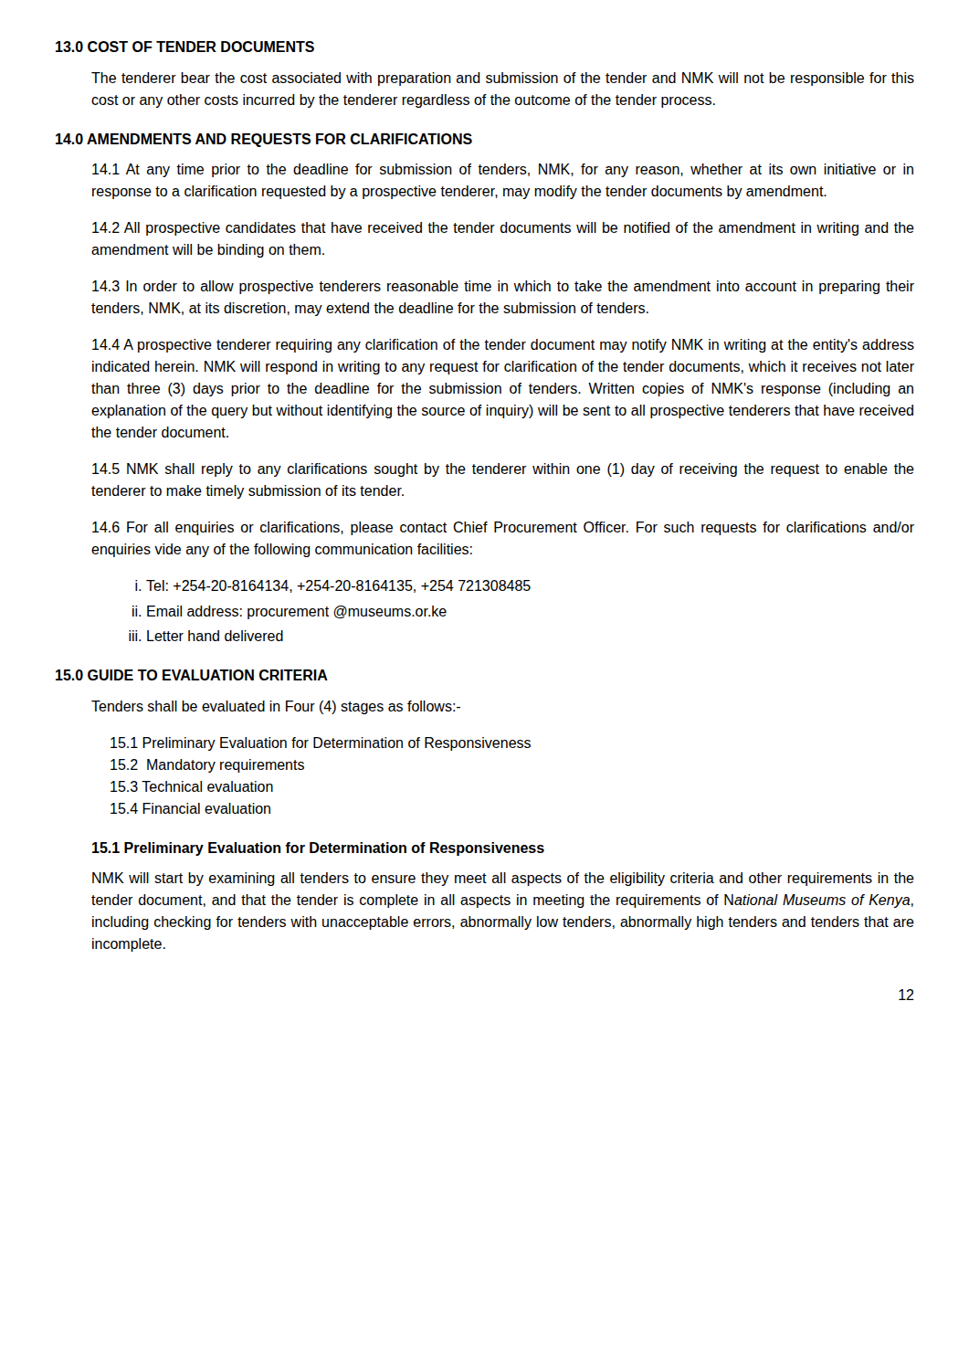13.0 COST OF TENDER DOCUMENTS
The tenderer bear the cost associated with preparation and submission of the tender and NMK will not be responsible for this cost or any other costs incurred by the tenderer regardless of the outcome of the tender process.
14.0 AMENDMENTS AND REQUESTS FOR CLARIFICATIONS
14.1 At any time prior to the deadline for submission of tenders, NMK, for any reason, whether at its own initiative or in response to a clarification requested by a prospective tenderer, may modify the tender documents by amendment.
14.2 All prospective candidates that have received the tender documents will be notified of the amendment in writing and the amendment will be binding on them.
14.3 In order to allow prospective tenderers reasonable time in which to take the amendment into account in preparing their tenders, NMK, at its discretion, may extend the deadline for the submission of tenders.
14.4 A prospective tenderer requiring any clarification of the tender document may notify NMK in writing at the entity's address indicated herein. NMK will respond in writing to any request for clarification of the tender documents, which it receives not later than three (3) days prior to the deadline for the submission of tenders. Written copies of NMK's response (including an explanation of the query but without identifying the source of inquiry) will be sent to all prospective tenderers that have received the tender document.
14.5 NMK shall reply to any clarifications sought by the tenderer within one (1) day of receiving the request to enable the tenderer to make timely submission of its tender.
14.6 For all enquiries or clarifications, please contact Chief Procurement Officer. For such requests for clarifications and/or enquiries vide any of the following communication facilities:
Tel: +254-20-8164134, +254-20-8164135, +254 721308485
Email address: procurement @museums.or.ke
Letter hand delivered
15.0 GUIDE TO EVALUATION CRITERIA
Tenders shall be evaluated in Four (4) stages as follows:-
15.1 Preliminary Evaluation for Determination of Responsiveness
15.2 Mandatory requirements
15.3 Technical evaluation
15.4 Financial evaluation
15.1 Preliminary Evaluation for Determination of Responsiveness
NMK will start by examining all tenders to ensure they meet all aspects of the eligibility criteria and other requirements in the tender document, and that the tender is complete in all aspects in meeting the requirements of National Museums of Kenya, including checking for tenders with unacceptable errors, abnormally low tenders, abnormally high tenders and tenders that are incomplete.
12